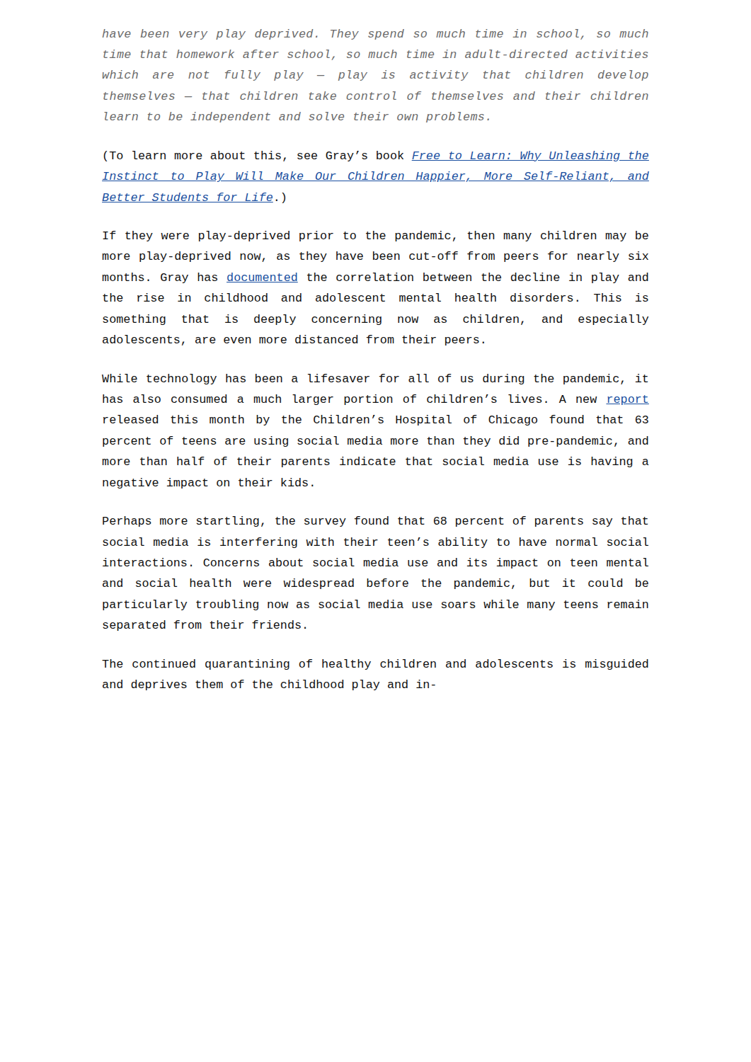have been very play deprived. They spend so much time in school, so much time that homework after school, so much time in adult-directed activities which are not fully play — play is activity that children develop themselves — that children take control of themselves and their children learn to be independent and solve their own problems.
(To learn more about this, see Gray’s book Free to Learn: Why Unleashing the Instinct to Play Will Make Our Children Happier, More Self-Reliant, and Better Students for Life.)
If they were play-deprived prior to the pandemic, then many children may be more play-deprived now, as they have been cut-off from peers for nearly six months. Gray has documented the correlation between the decline in play and the rise in childhood and adolescent mental health disorders. This is something that is deeply concerning now as children, and especially adolescents, are even more distanced from their peers.
While technology has been a lifesaver for all of us during the pandemic, it has also consumed a much larger portion of children’s lives. A new report released this month by the Children’s Hospital of Chicago found that 63 percent of teens are using social media more than they did pre-pandemic, and more than half of their parents indicate that social media use is having a negative impact on their kids.
Perhaps more startling, the survey found that 68 percent of parents say that social media is interfering with their teen’s ability to have normal social interactions. Concerns about social media use and its impact on teen mental and social health were widespread before the pandemic, but it could be particularly troubling now as social media use soars while many teens remain separated from their friends.
The continued quarantining of healthy children and adolescents is misguided and deprives them of the childhood play and in-